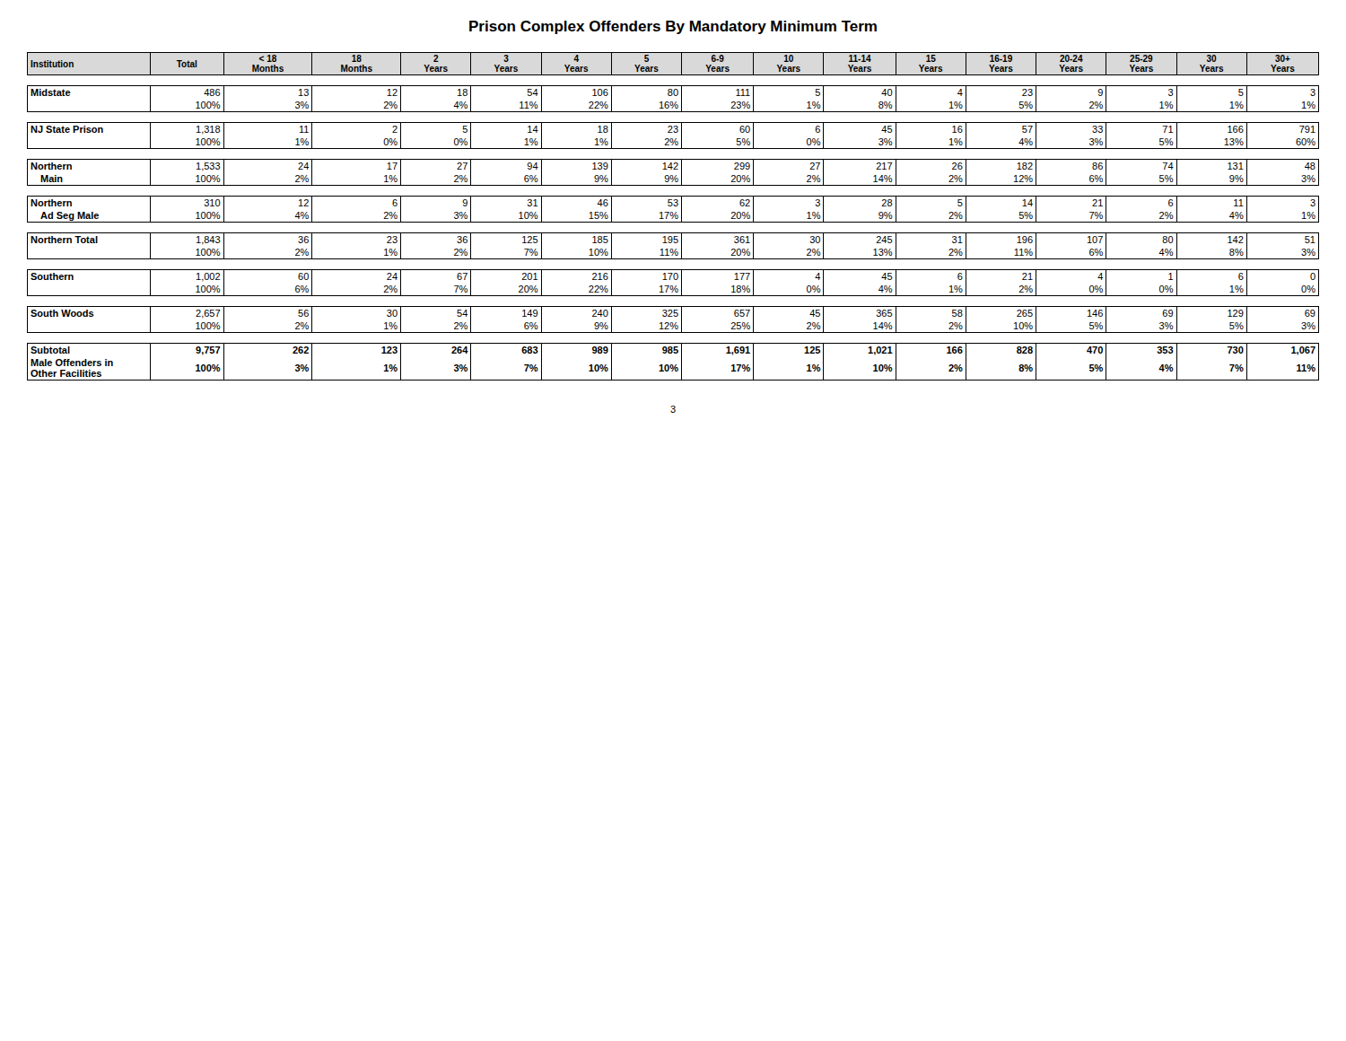Prison Complex Offenders By Mandatory Minimum Term
| Institution | Total | < 18 Months | 18 Months | 2 Years | 3 Years | 4 Years | 5 Years | 6-9 Years | 10 Years | 11-14 Years | 15 Years | 16-19 Years | 20-24 Years | 25-29 Years | 30 Years | 30+ Years |
| --- | --- | --- | --- | --- | --- | --- | --- | --- | --- | --- | --- | --- | --- | --- | --- | --- |
| Midstate | 486 | 13 | 12 | 18 | 54 | 106 | 80 | 111 | 5 | 40 | 4 | 23 | 9 | 3 | 5 | 3 |
| | 100% | 3% | 2% | 4% | 11% | 22% | 16% | 23% | 1% | 8% | 1% | 5% | 2% | 1% | 1% | 1% |
| NJ State Prison | 1,318 | 11 | 2 | 5 | 14 | 18 | 23 | 60 | 6 | 45 | 16 | 57 | 33 | 71 | 166 | 791 |
| | 100% | 1% | 0% | 0% | 1% | 1% | 2% | 5% | 0% | 3% | 1% | 4% | 3% | 5% | 13% | 60% |
| Northern | 1,533 | 24 | 17 | 27 | 94 | 139 | 142 | 299 | 27 | 217 | 26 | 182 | 86 | 74 | 131 | 48 |
| Main | 100% | 2% | 1% | 2% | 6% | 9% | 9% | 20% | 2% | 14% | 2% | 12% | 6% | 5% | 9% | 3% |
| Northern | 310 | 12 | 6 | 9 | 31 | 46 | 53 | 62 | 3 | 28 | 5 | 14 | 21 | 6 | 11 | 3 |
| Ad Seg Male | 100% | 4% | 2% | 3% | 10% | 15% | 17% | 20% | 1% | 9% | 2% | 5% | 7% | 2% | 4% | 1% |
| Northern Total | 1,843 | 36 | 23 | 36 | 125 | 185 | 195 | 361 | 30 | 245 | 31 | 196 | 107 | 80 | 142 | 51 |
| | 100% | 2% | 1% | 2% | 7% | 10% | 11% | 20% | 2% | 13% | 2% | 11% | 6% | 4% | 8% | 3% |
| Southern | 1,002 | 60 | 24 | 67 | 201 | 216 | 170 | 177 | 4 | 45 | 6 | 21 | 4 | 1 | 6 | 0 |
| | 100% | 6% | 2% | 7% | 20% | 22% | 17% | 18% | 0% | 4% | 1% | 2% | 0% | 0% | 1% | 0% |
| South Woods | 2,657 | 56 | 30 | 54 | 149 | 240 | 325 | 657 | 45 | 365 | 58 | 265 | 146 | 69 | 129 | 69 |
| | 100% | 2% | 1% | 2% | 6% | 9% | 12% | 25% | 2% | 14% | 2% | 10% | 5% | 3% | 5% | 3% |
| Subtotal | 9,757 | 262 | 123 | 264 | 683 | 989 | 985 | 1,691 | 125 | 1,021 | 166 | 828 | 470 | 353 | 730 | 1,067 |
| Male Offenders in Other Facilities | 100% | 3% | 1% | 3% | 7% | 10% | 10% | 17% | 1% | 10% | 2% | 8% | 5% | 4% | 7% | 11% |
3